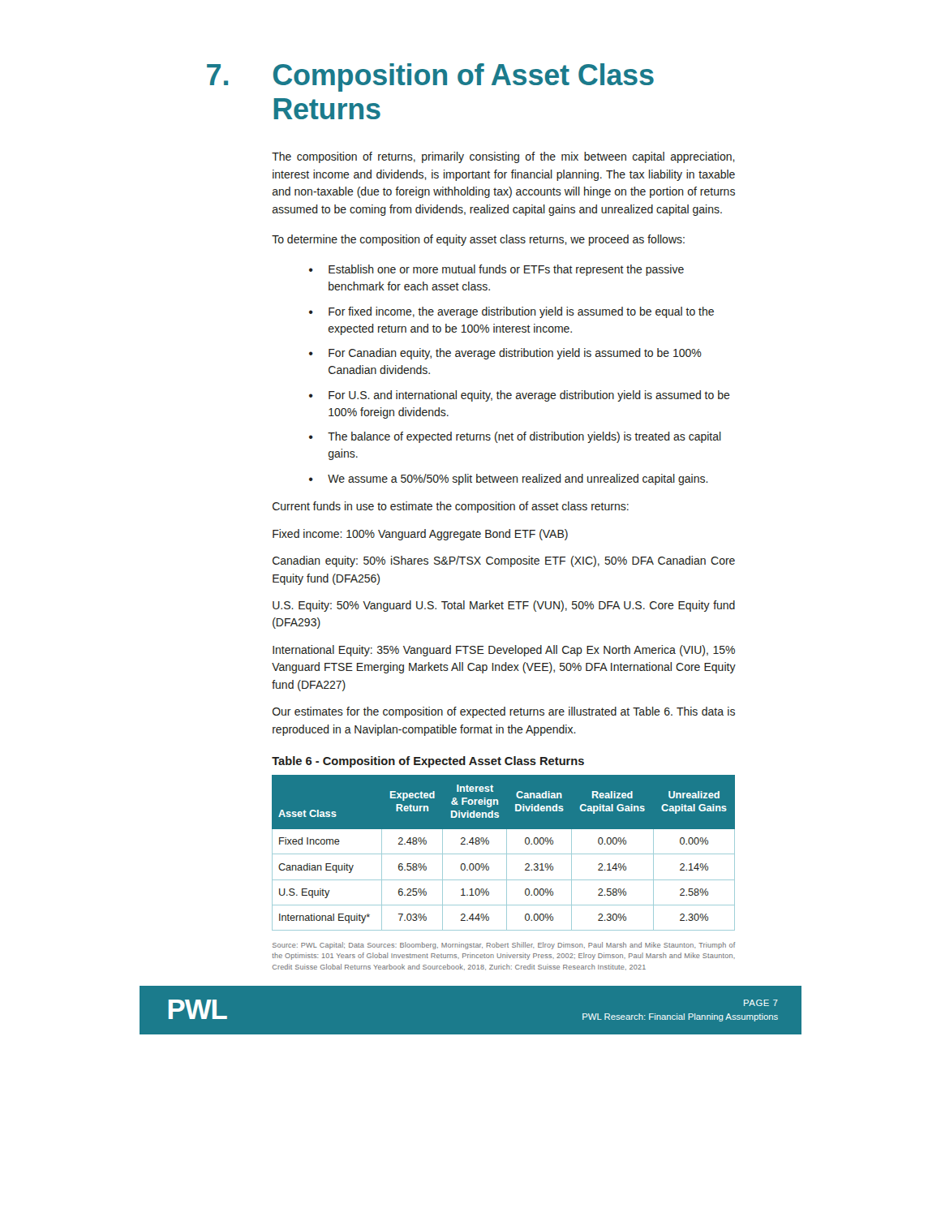7. Composition of Asset Class Returns
The composition of returns, primarily consisting of the mix between capital appreciation, interest income and dividends, is important for financial planning. The tax liability in taxable and non-taxable (due to foreign withholding tax) accounts will hinge on the portion of returns assumed to be coming from dividends, realized capital gains and unrealized capital gains.
To determine the composition of equity asset class returns, we proceed as follows:
Establish one or more mutual funds or ETFs that represent the passive benchmark for each asset class.
For fixed income, the average distribution yield is assumed to be equal to the expected return and to be 100% interest income.
For Canadian equity, the average distribution yield is assumed to be 100% Canadian dividends.
For U.S. and international equity, the average distribution yield is assumed to be 100% foreign dividends.
The balance of expected returns (net of distribution yields) is treated as capital gains.
We assume a 50%/50% split between realized and unrealized capital gains.
Current funds in use to estimate the composition of asset class returns:
Fixed income: 100% Vanguard Aggregate Bond ETF (VAB)
Canadian equity: 50% iShares S&P/TSX Composite ETF (XIC), 50% DFA Canadian Core Equity fund (DFA256)
U.S. Equity: 50% Vanguard U.S. Total Market ETF (VUN), 50% DFA U.S. Core Equity fund (DFA293)
International Equity: 35% Vanguard FTSE Developed All Cap Ex North America (VIU), 15% Vanguard FTSE Emerging Markets All Cap Index (VEE), 50% DFA International Core Equity fund (DFA227)
Our estimates for the composition of expected returns are illustrated at Table 6. This data is reproduced in a Naviplan-compatible format in the Appendix.
Table 6 - Composition of Expected Asset Class Returns
| Asset Class | Expected Return | Interest & Foreign Dividends | Canadian Dividends | Realized Capital Gains | Unrealized Capital Gains |
| --- | --- | --- | --- | --- | --- |
| Fixed Income | 2.48% | 2.48% | 0.00% | 0.00% | 0.00% |
| Canadian Equity | 6.58% | 0.00% | 2.31% | 2.14% | 2.14% |
| U.S. Equity | 6.25% | 1.10% | 0.00% | 2.58% | 2.58% |
| International Equity* | 7.03% | 2.44% | 0.00% | 2.30% | 2.30% |
Source: PWL Capital; Data Sources: Bloomberg, Morningstar, Robert Shiller, Elroy Dimson, Paul Marsh and Mike Staunton, Triumph of the Optimists: 101 Years of Global Investment Returns, Princeton University Press, 2002; Elroy Dimson, Paul Marsh and Mike Staunton, Credit Suisse Global Returns Yearbook and Sourcebook, 2018, Zurich: Credit Suisse Research Institute, 2021
PWL
PAGE 7
PWL Research: Financial Planning Assumptions